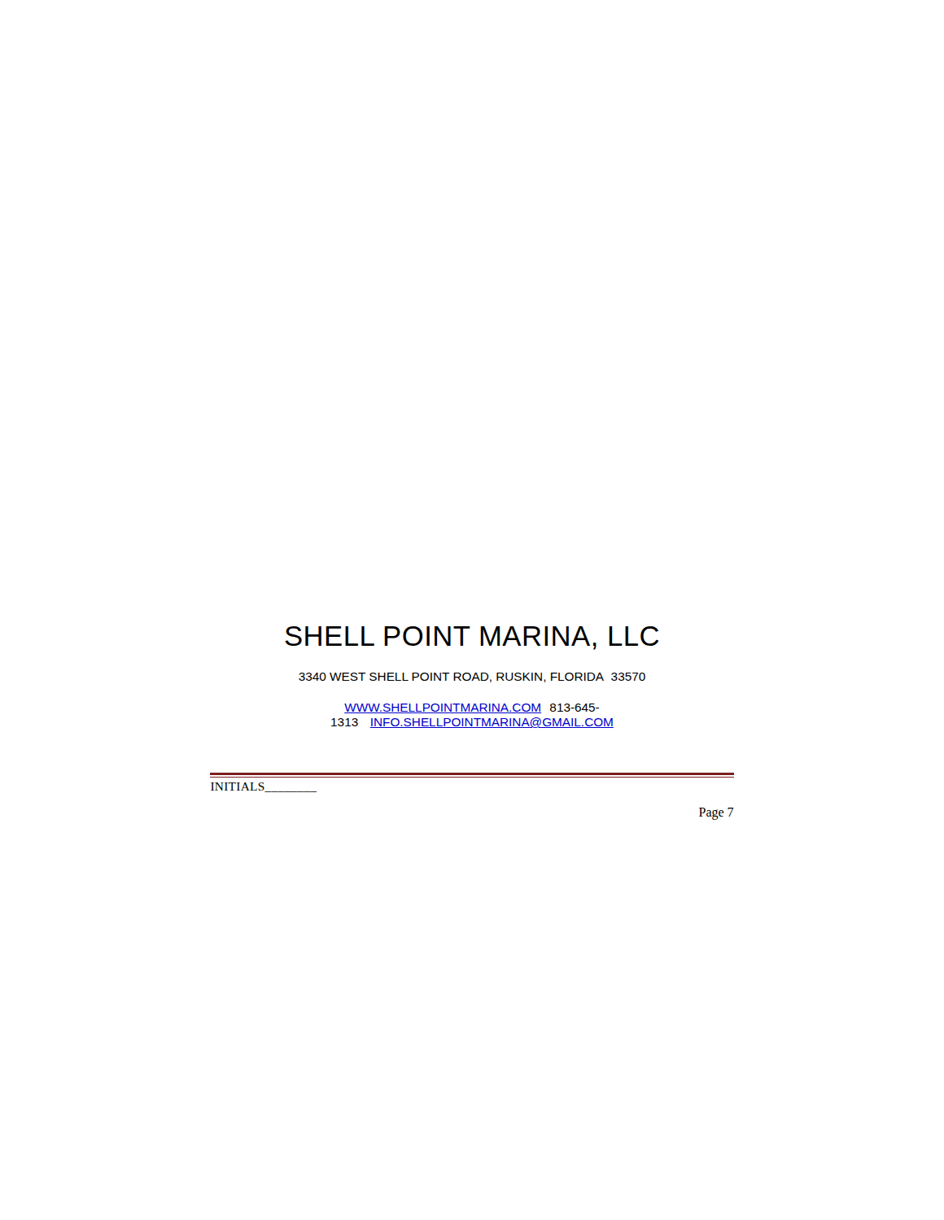SHELL POINT MARINA, LLC
3340 WEST SHELL POINT ROAD, RUSKIN, FLORIDA 33570
WWW.SHELLPOINTMARINA.COM 813-645-1313 INFO.SHELLPOINTMARINA@GMAIL.COM
INITIALS________
Page 7